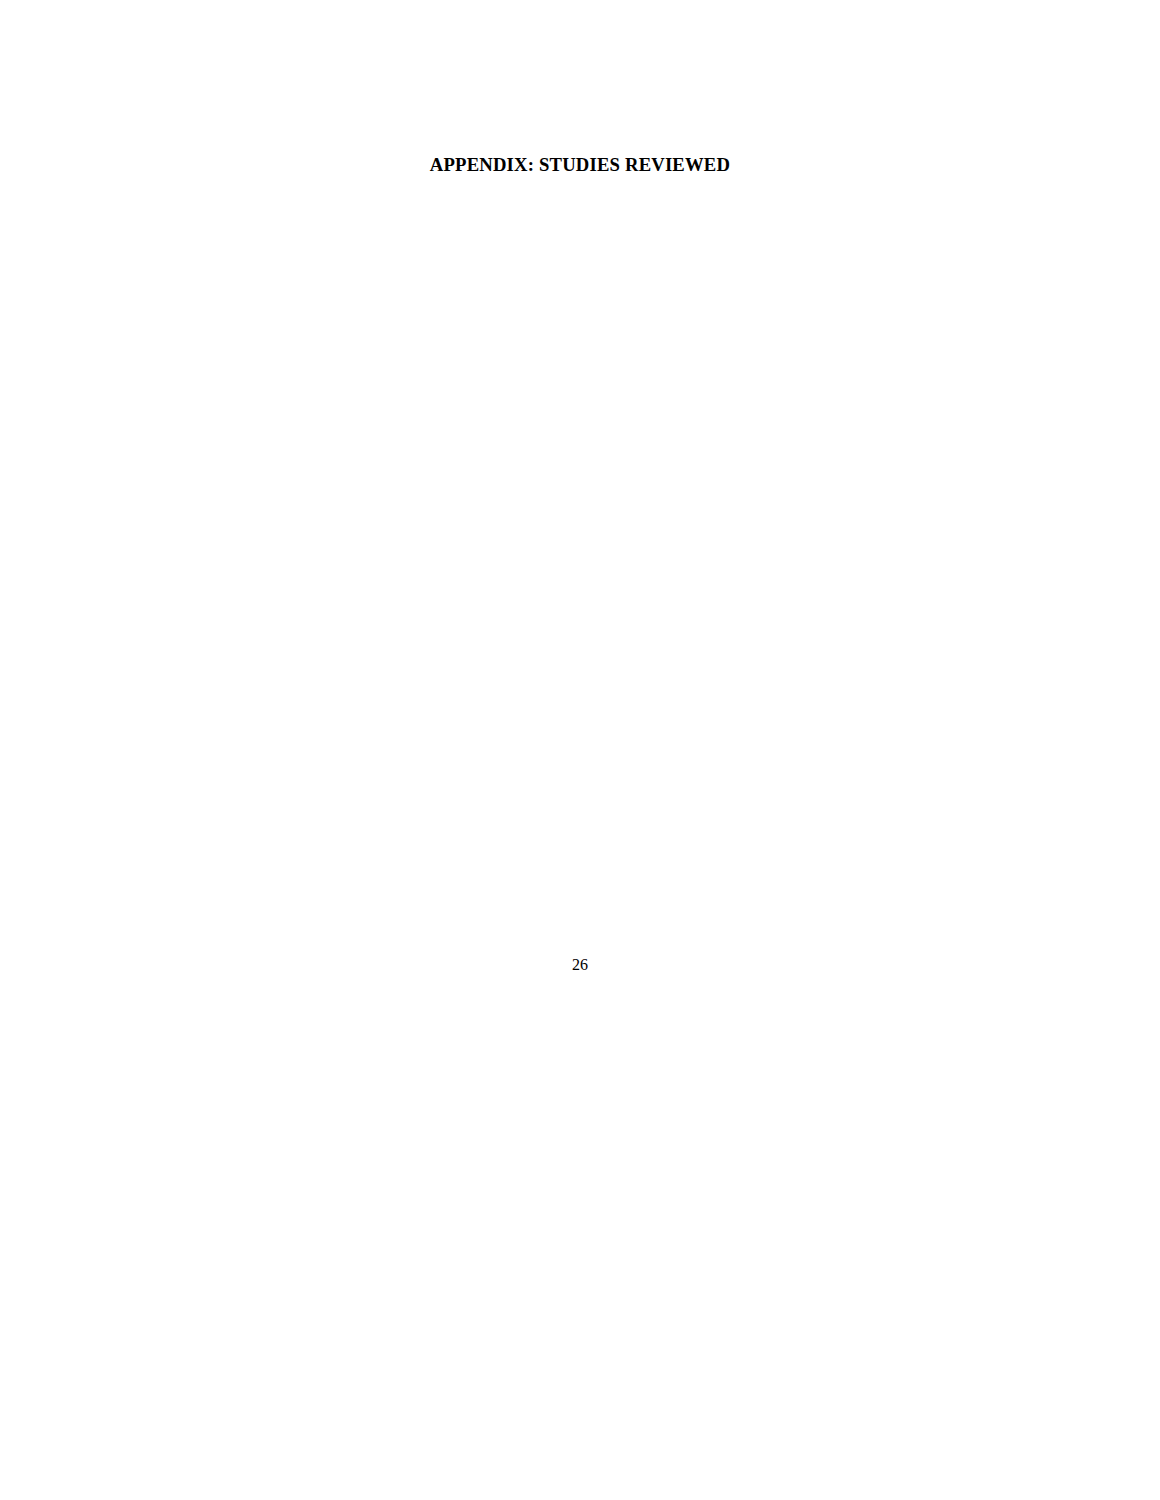APPENDIX: STUDIES REVIEWED
26